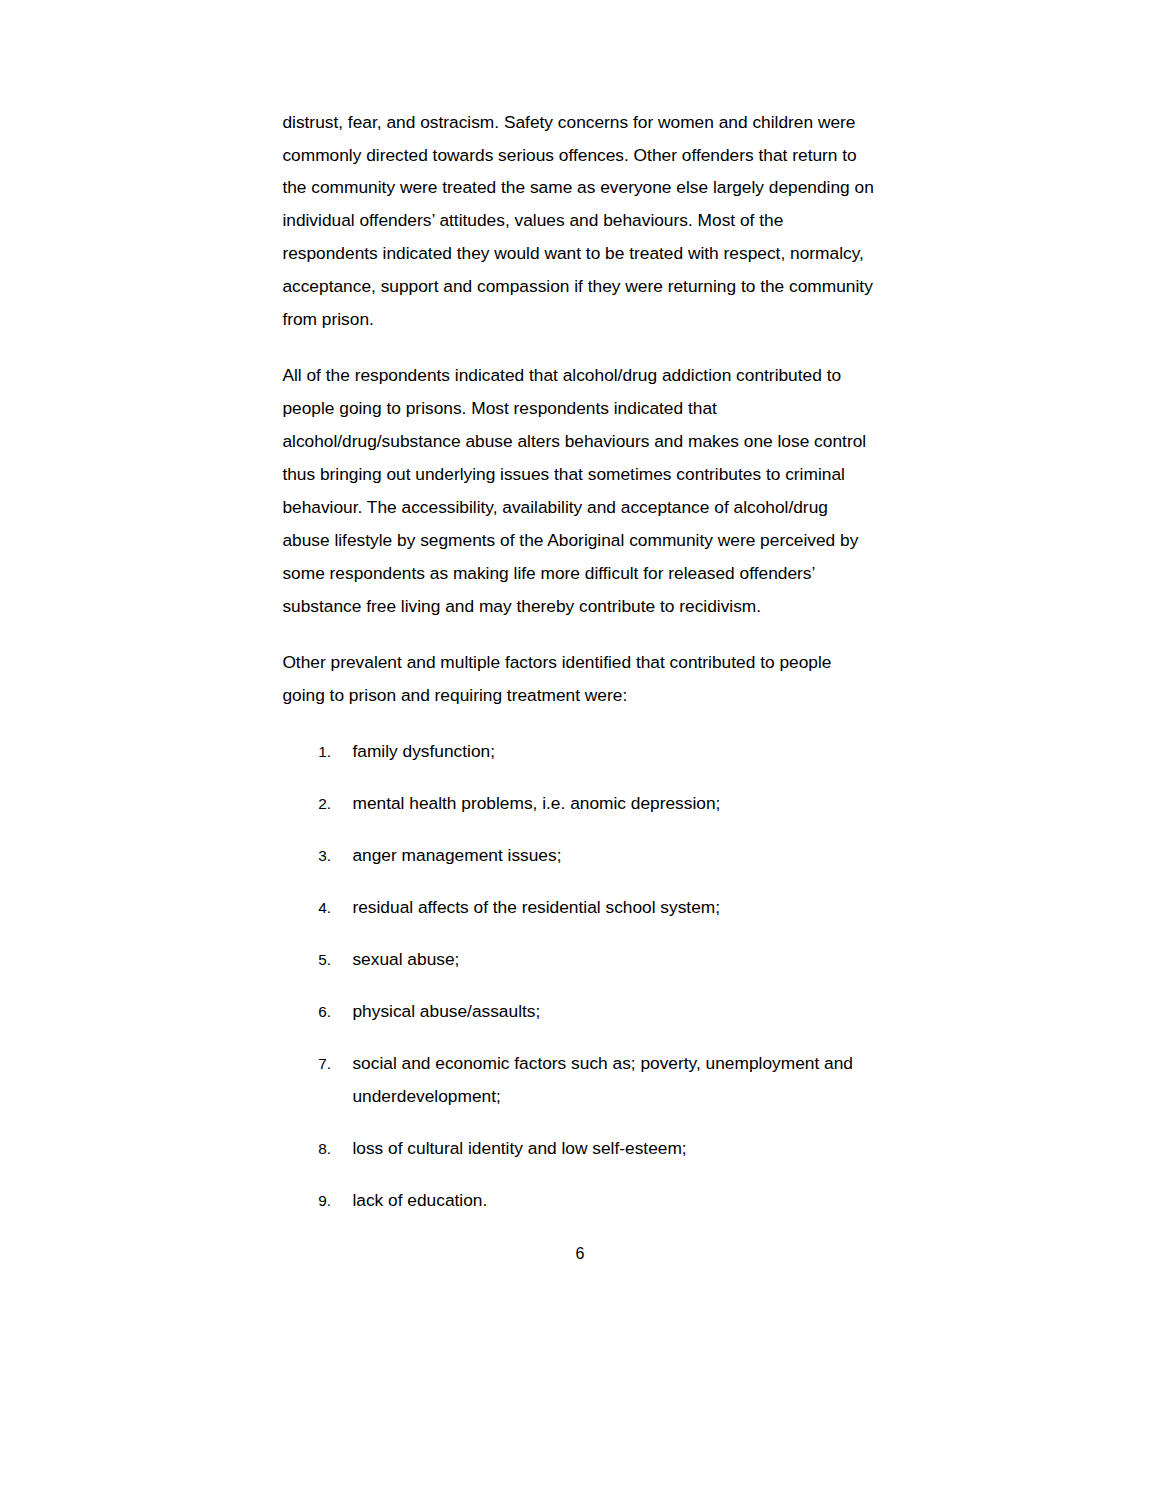distrust, fear, and ostracism. Safety concerns for women and children were commonly directed towards serious offences. Other offenders that return to the community were treated the same as everyone else largely depending on individual offenders’ attitudes, values and behaviours. Most of the respondents indicated they would want to be treated with respect, normalcy, acceptance, support and compassion if they were returning to the community from prison.
All of the respondents indicated that alcohol/drug addiction contributed to people going to prisons. Most respondents indicated that alcohol/drug/substance abuse alters behaviours and makes one lose control thus bringing out underlying issues that sometimes contributes to criminal behaviour. The accessibility, availability and acceptance of alcohol/drug abuse lifestyle by segments of the Aboriginal community were perceived by some respondents as making life more difficult for released offenders’ substance free living and may thereby contribute to recidivism.
Other prevalent and multiple factors identified that contributed to people going to prison and requiring treatment were:
family dysfunction;
mental health problems, i.e. anomic depression;
anger management issues;
residual affects of the residential school system;
sexual abuse;
physical abuse/assaults;
social and economic factors such as; poverty, unemployment and underdevelopment;
loss of cultural identity and low self-esteem;
lack of education.
6